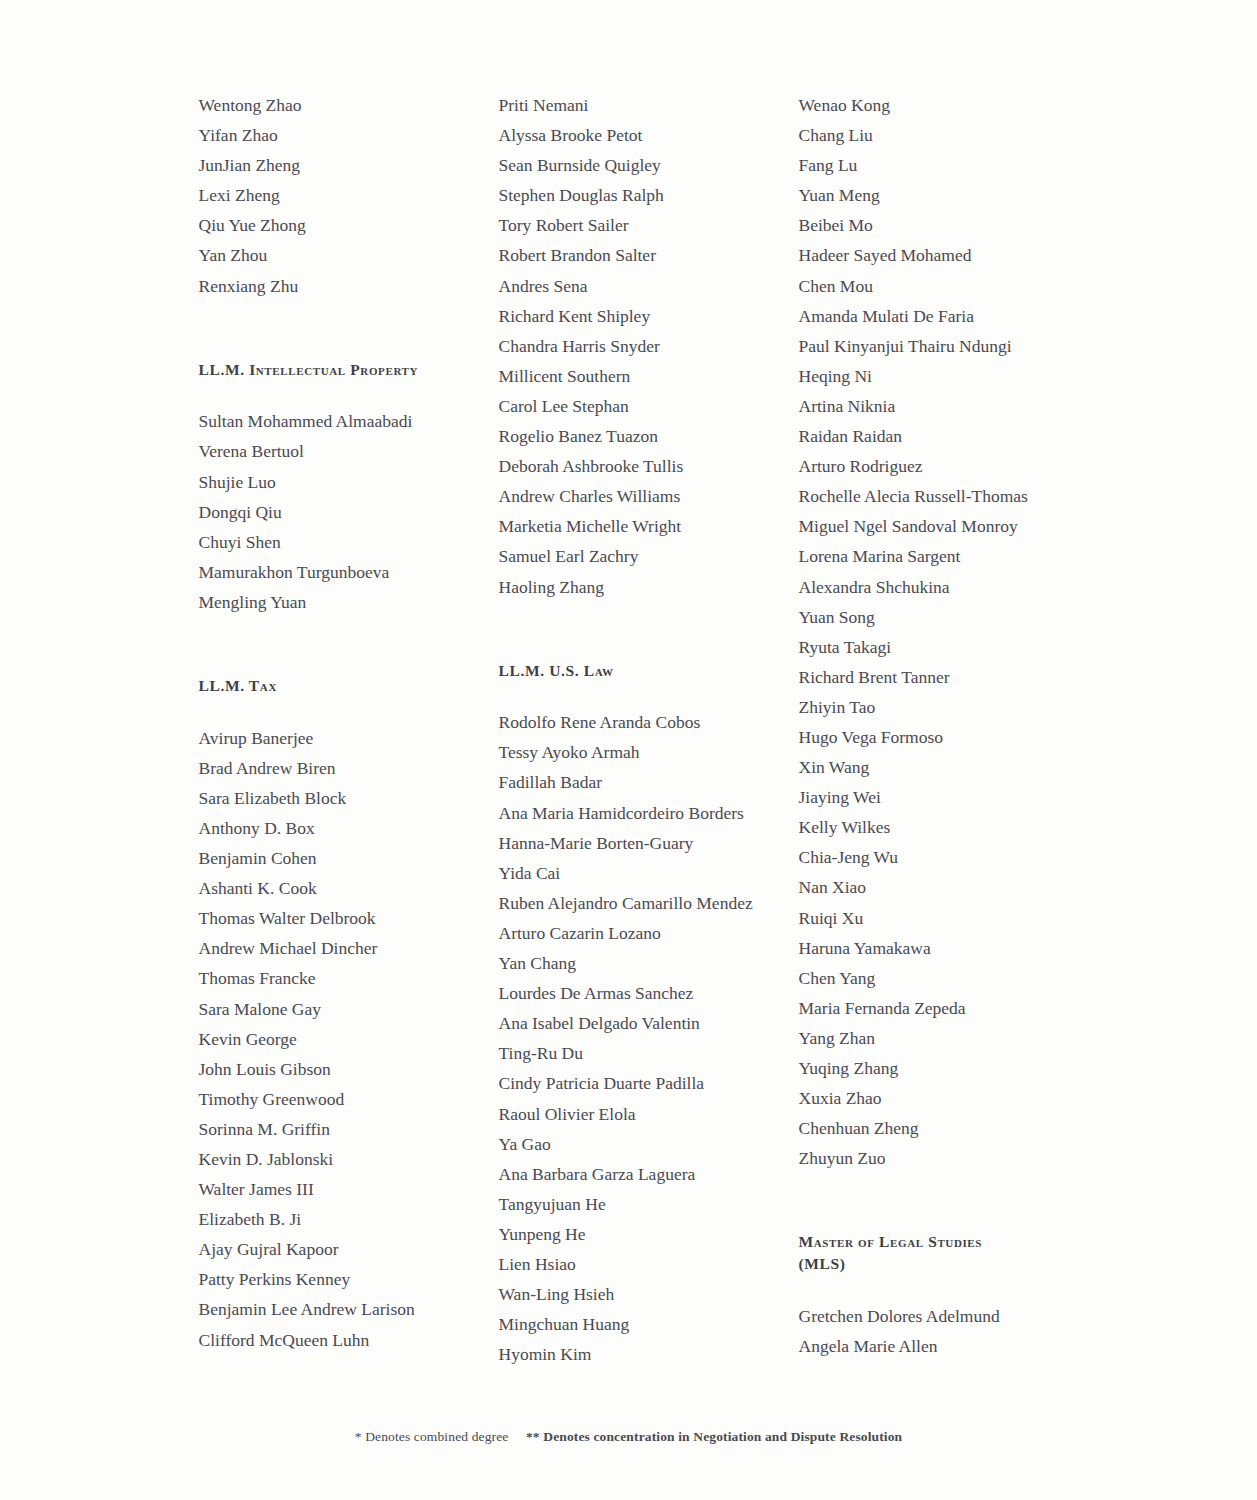Wentong Zhao
Yifan Zhao
JunJian Zheng
Lexi Zheng
Qiu Yue Zhong
Yan Zhou
Renxiang Zhu
LL.M. Intellectual Property
Sultan Mohammed Almaabadi
Verena Bertuol
Shujie Luo
Dongqi Qiu
Chuyi Shen
Mamurakhon Turgunboeva
Mengling Yuan
LL.M. Tax
Avirup Banerjee
Brad Andrew Biren
Sara Elizabeth Block
Anthony D. Box
Benjamin Cohen
Ashanti K. Cook
Thomas Walter Delbrook
Andrew Michael Dincher
Thomas Francke
Sara Malone Gay
Kevin George
John Louis Gibson
Timothy Greenwood
Sorinna M. Griffin
Kevin D. Jablonski
Walter James III
Elizabeth B. Ji
Ajay Gujral Kapoor
Patty Perkins Kenney
Benjamin Lee Andrew Larison
Clifford McQueen Luhn
Priti Nemani
Alyssa Brooke Petot
Sean Burnside Quigley
Stephen Douglas Ralph
Tory Robert Sailer
Robert Brandon Salter
Andres Sena
Richard Kent Shipley
Chandra Harris Snyder
Millicent Southern
Carol Lee Stephan
Rogelio Banez Tuazon
Deborah Ashbrooke Tullis
Andrew Charles Williams
Marketia Michelle Wright
Samuel Earl Zachry
Haoling Zhang
LL.M. U.S. Law
Rodolfo Rene Aranda Cobos
Tessy Ayoko Armah
Fadillah Badar
Ana Maria Hamidcordeiro Borders
Hanna-Marie Borten-Guary
Yida Cai
Ruben Alejandro Camarillo Mendez
Arturo Cazarin Lozano
Yan Chang
Lourdes De Armas Sanchez
Ana Isabel Delgado Valentin
Ting-Ru Du
Cindy Patricia Duarte Padilla
Raoul Olivier Elola
Ya Gao
Ana Barbara Garza Laguera
Tangyujuan He
Yunpeng He
Lien Hsiao
Wan-Ling Hsieh
Mingchuan Huang
Hyomin Kim
Wenao Kong
Chang Liu
Fang Lu
Yuan Meng
Beibei Mo
Hadeer Sayed Mohamed
Chen Mou
Amanda Mulati De Faria
Paul Kinyanjui Thairu Ndungi
Heqing Ni
Artina Niknia
Raidan Raidan
Arturo Rodriguez
Rochelle Alecia Russell-Thomas
Miguel Ngel Sandoval Monroy
Lorena Marina Sargent
Alexandra Shchukina
Yuan Song
Ryuta Takagi
Richard Brent Tanner
Zhiyin Tao
Hugo Vega Formoso
Xin Wang
Jiaying Wei
Kelly Wilkes
Chia-Jeng Wu
Nan Xiao
Ruiqi Xu
Haruna Yamakawa
Chen Yang
Maria Fernanda Zepeda
Yang Zhan
Yuqing Zhang
Xuxia Zhao
Chenhuan Zheng
Zhuyun Zuo
Master of Legal Studies
(MLS)
Gretchen Dolores Adelmund
Angela Marie Allen
* Denotes combined degree ** Denotes concentration in Negotiation and Dispute Resolution